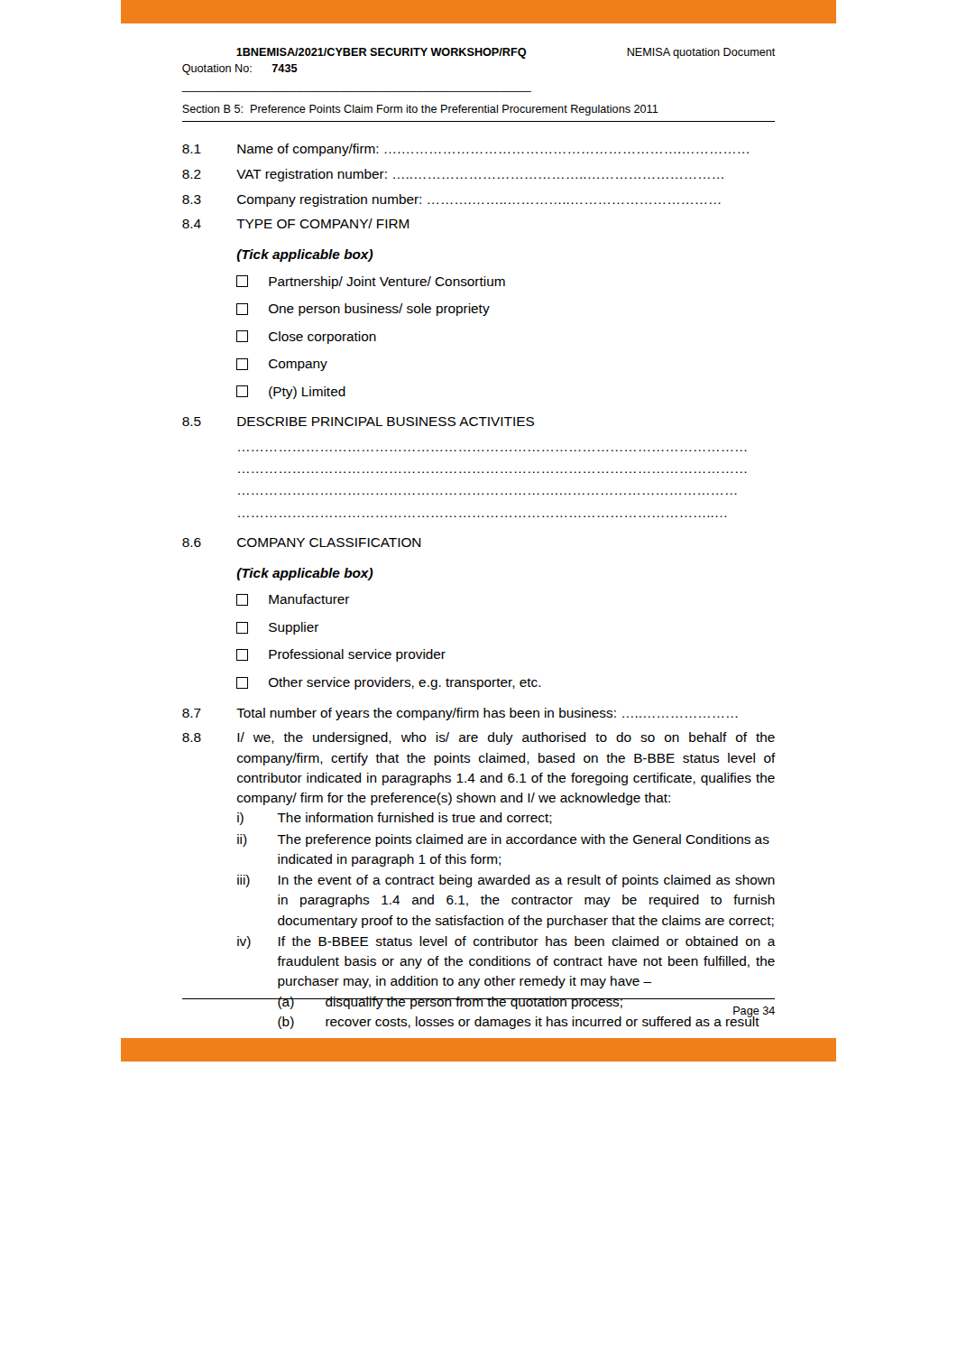| 1BNEMISA/2021/CYBER SECURITY WORKSHOP/RFQ Quotation No: 7435 _______________________________________________________ | NEMISA quotation Document |
Section B 5: Preference Points Claim Form ito the Preferential Procurement Regulations 2011
8.1
Name of company/firm: ….…………………………………………………….……………
8.2
VAT registration number: …..………………………………..…………………………
8.3
Company registration number: ……….……..…………..……………………………
8.4
TYPE OF COMPANY/ FIRM
(Tick applicable box)
Partnership/ Joint Venture/ Consortium
One person business/ sole propriety
Close corporation
Company
(Pty) Limited
8.5
DESCRIBE PRINCIPAL BUSINESS ACTIVITIES
………………………………………………………………………………………………… ………………………………………………………………………………………………… …………………………………………………………….………………………………… …………………………………………………………………………………………..…
8.6
COMPANY CLASSIFICATION
(Tick applicable box)
Manufacturer
Supplier
Professional service provider
Other service providers, e.g. transporter, etc.
8.7
Total number of years the company/firm has been in business: …..…………………
8.8
I/ we, the undersigned, who is/ are duly authorised to do so on behalf of the company/firm, certify that the points claimed, based on the B-BBE status level of contributor indicated in paragraphs 1.4 and 6.1 of the foregoing certificate, qualifies the company/ firm for the preference(s) shown and I/ we acknowledge that:
i) The information furnished is true and correct;
ii) The preference points claimed are in accordance with the General Conditions as indicated in paragraph 1 of this form;
iii) In the event of a contract being awarded as a result of points claimed as shown in paragraphs 1.4 and 6.1, the contractor may be required to furnish documentary proof to the satisfaction of the purchaser that the claims are correct;
iv) If the B-BBEE status level of contributor has been claimed or obtained on a fraudulent basis or any of the conditions of contract have not been fulfilled, the purchaser may, in addition to any other remedy it may have –
(a) disqualify the person from the quotation process;
(b) recover costs, losses or damages it has incurred or suffered as a result
Page 34